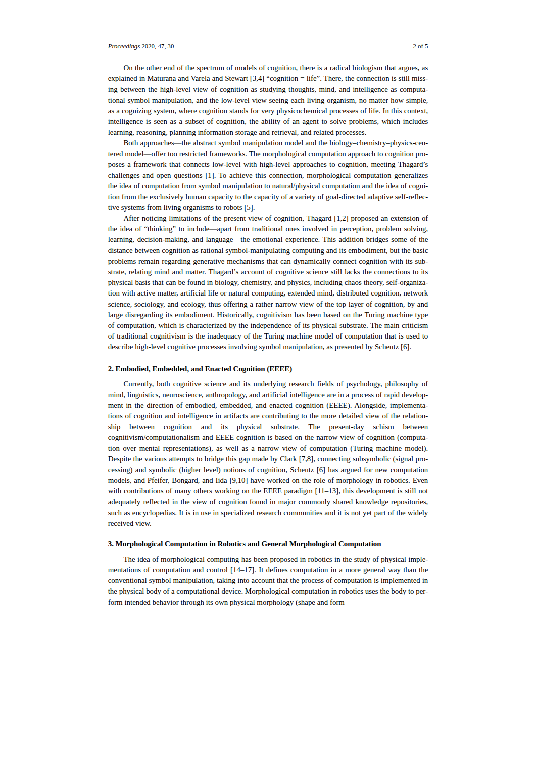Proceedings 2020, 47, 30
2 of 5
On the other end of the spectrum of models of cognition, there is a radical biologism that argues, as explained in Maturana and Varela and Stewart [3,4] “cognition = life”. There, the connection is still missing between the high-level view of cognition as studying thoughts, mind, and intelligence as computational symbol manipulation, and the low-level view seeing each living organism, no matter how simple, as a cognizing system, where cognition stands for very physicochemical processes of life. In this context, intelligence is seen as a subset of cognition, the ability of an agent to solve problems, which includes learning, reasoning, planning information storage and retrieval, and related processes.
Both approaches—the abstract symbol manipulation model and the biology–chemistry–physics-centered model—offer too restricted frameworks. The morphological computation approach to cognition proposes a framework that connects low-level with high-level approaches to cognition, meeting Thagard’s challenges and open questions [1]. To achieve this connection, morphological computation generalizes the idea of computation from symbol manipulation to natural/physical computation and the idea of cognition from the exclusively human capacity to the capacity of a variety of goal-directed adaptive self-reflective systems from living organisms to robots [5].
After noticing limitations of the present view of cognition, Thagard [1,2] proposed an extension of the idea of “thinking” to include—apart from traditional ones involved in perception, problem solving, learning, decision-making, and language—the emotional experience. This addition bridges some of the distance between cognition as rational symbol-manipulating computing and its embodiment, but the basic problems remain regarding generative mechanisms that can dynamically connect cognition with its substrate, relating mind and matter. Thagard’s account of cognitive science still lacks the connections to its physical basis that can be found in biology, chemistry, and physics, including chaos theory, self-organization with active matter, artificial life or natural computing, extended mind, distributed cognition, network science, sociology, and ecology, thus offering a rather narrow view of the top layer of cognition, by and large disregarding its embodiment. Historically, cognitivism has been based on the Turing machine type of computation, which is characterized by the independence of its physical substrate. The main criticism of traditional cognitivism is the inadequacy of the Turing machine model of computation that is used to describe high-level cognitive processes involving symbol manipulation, as presented by Scheutz [6].
2. Embodied, Embedded, and Enacted Cognition (EEEE)
Currently, both cognitive science and its underlying research fields of psychology, philosophy of mind, linguistics, neuroscience, anthropology, and artificial intelligence are in a process of rapid development in the direction of embodied, embedded, and enacted cognition (EEEE). Alongside, implementations of cognition and intelligence in artifacts are contributing to the more detailed view of the relationship between cognition and its physical substrate. The present-day schism between cognitivism/computationalism and EEEE cognition is based on the narrow view of cognition (computation over mental representations), as well as a narrow view of computation (Turing machine model). Despite the various attempts to bridge this gap made by Clark [7,8], connecting subsymbolic (signal processing) and symbolic (higher level) notions of cognition, Scheutz [6] has argued for new computation models, and Pfeifer, Bongard, and Iida [9,10] have worked on the role of morphology in robotics. Even with contributions of many others working on the EEEE paradigm [11–13], this development is still not adequately reflected in the view of cognition found in major commonly shared knowledge repositories, such as encyclopedias. It is in use in specialized research communities and it is not yet part of the widely received view.
3. Morphological Computation in Robotics and General Morphological Computation
The idea of morphological computing has been proposed in robotics in the study of physical implementations of computation and control [14–17]. It defines computation in a more general way than the conventional symbol manipulation, taking into account that the process of computation is implemented in the physical body of a computational device. Morphological computation in robotics uses the body to perform intended behavior through its own physical morphology (shape and form